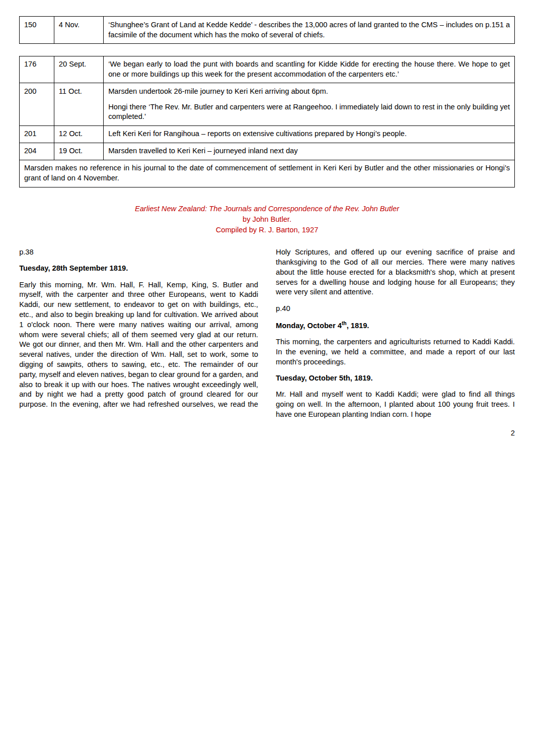| 150 | 4 Nov. | ‘Shunghee’s Grant of Land at Kedde Kedde’ - describes the 13,000 acres of land granted to the CMS – includes on p.151 a facsimile of the document which has the moko of several of chiefs. |
| 176 | 20 Sept. | ‘We began early to load the punt with boards and scantling for Kidde Kidde for erecting the house there. We hope to get one or more buildings up this week for the present accommodation of the carpenters etc.’ |
| 200 | 11 Oct. | Marsden undertook 26-mile journey to Keri Keri arriving about 6pm. Hongi there ‘The Rev. Mr. Butler and carpenters were at Rangeehoo. I immediately laid down to rest in the only building yet completed.’ |
| 201 | 12 Oct. | Left Keri Keri for Rangihoua – reports on extensive cultivations prepared by Hongi’s people. |
| 204 | 19 Oct. | Marsden travelled to Keri Keri – journeyed inland next day |
| Marsden makes no reference in his journal to the date of commencement of settlement in Keri Keri by Butler and the other missionaries or Hongi’s grant of land on 4 November. |
Earliest New Zealand: The Journals and Correspondence of the Rev. John Butler
by John Butler.
Compiled by R. J. Barton, 1927
p.38
Tuesday, 28th September 1819.
Early this morning, Mr. Wm. Hall, F. Hall, Kemp, King, S. Butler and myself, with the carpenter and three other Europeans, went to Kaddi Kaddi, our new settlement, to endeavor to get on with buildings, etc., etc., and also to begin breaking up land for cultivation. We arrived about 1 o'clock noon. There were many natives waiting our arrival, among whom were several chiefs; all of them seemed very glad at our return. We got our dinner, and then Mr. Wm. Hall and the other carpenters and several natives, under the direction of Wm. Hall, set to work, some to digging of sawpits, others to sawing, etc., etc. The remainder of our party, myself and eleven natives, began to clear ground for a garden, and also to break it up with our hoes. The natives wrought exceedingly well, and by night we had a pretty good patch of ground cleared for our purpose. In the evening, after we had refreshed ourselves, we read the Holy Scriptures, and offered up our evening sacrifice of praise and thanksgiving to the God of all our mercies. There were many natives about the little house erected for a blacksmith's shop, which at present serves for a dwelling house and lodging house for all Europeans; they were very silent and attentive.
p.40
Monday, October 4th, 1819.
This morning, the carpenters and agriculturists returned to Kaddi Kaddi. In the evening, we held a committee, and made a report of our last month's proceedings.
Tuesday, October 5th, 1819.
Mr. Hall and myself went to Kaddi Kaddi; were glad to find all things going on well. In the afternoon, I planted about 100 young fruit trees. I have one European planting Indian corn. I hope
2